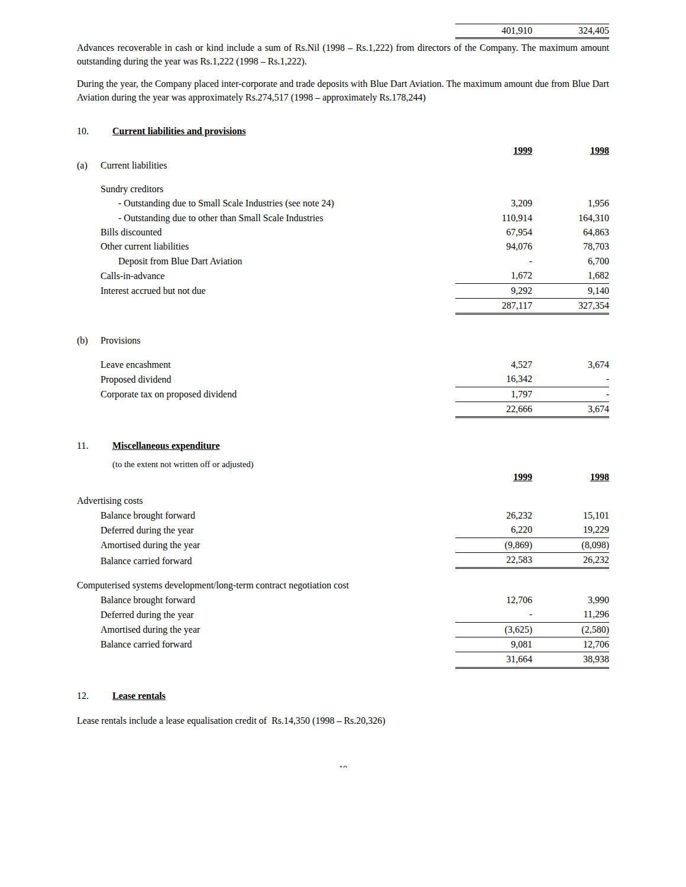| 401,910 | 324,405 |
Advances recoverable in cash or kind include a sum of Rs.Nil (1998 – Rs.1,222) from directors of the Company. The maximum amount outstanding during the year was Rs.1,222 (1998 – Rs.1,222).
During the year, the Company placed inter-corporate and trade deposits with Blue Dart Aviation. The maximum amount due from Blue Dart Aviation during the year was approximately Rs.274,517 (1998 – approximately Rs.178,244)
10. Current liabilities and provisions
| | 1999 | 1998 |
| (a) Current liabilities | | |
| Sundry creditors | | |
| - Outstanding due to Small Scale Industries (see note 24) | 3,209 | 1,956 |
| - Outstanding due to other than Small Scale Industries | 110,914 | 164,310 |
| Bills discounted | 67,954 | 64,863 |
| Other current liabilities | 94,076 | 78,703 |
| Deposit from Blue Dart Aviation | - | 6,700 |
| Calls-in-advance | 1,672 | 1,682 |
| Interest accrued but not due | 9,292 | 9,140 |
| | 287,117 | 327,354 |
| (b) Provisions | | |
| Leave encashment | 4,527 | 3,674 |
| Proposed dividend | 16,342 | - |
| Corporate tax on proposed dividend | 1,797 | - |
| | 22,666 | 3,674 |
11. Miscellaneous expenditure
(to the extent not written off or adjusted)
| | 1999 | 1998 |
| Advertising costs | | |
| Balance brought forward | 26,232 | 15,101 |
| Deferred during the year | 6,220 | 19,229 |
| Amortised during the year | (9,869) | (8,098) |
| Balance carried forward | 22,583 | 26,232 |
| Computerised systems development/long-term contract negotiation cost | | |
| Balance brought forward | 12,706 | 3,990 |
| Deferred during the year | - | 11,296 |
| Amortised during the year | (3,625) | (2,580) |
| Balance carried forward | 9,081 | 12,706 |
| | 31,664 | 38,938 |
12. Lease rentals
Lease rentals include a lease equalisation credit of Rs.14,350 (1998 – Rs.20,326)
18